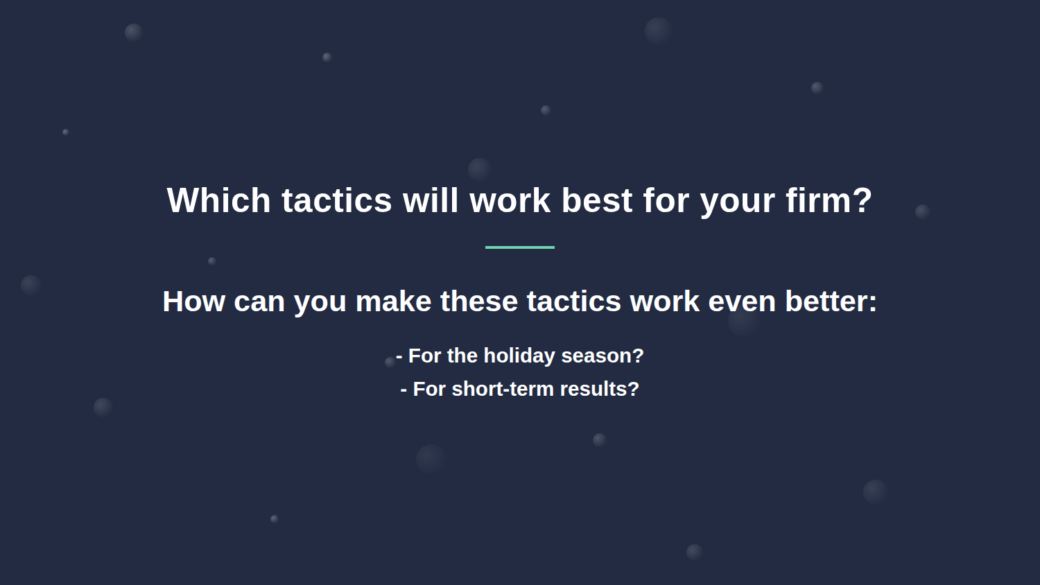Which tactics will work best for your firm?
How can you make these tactics work even better:
- For the holiday season?
- For short-term results?